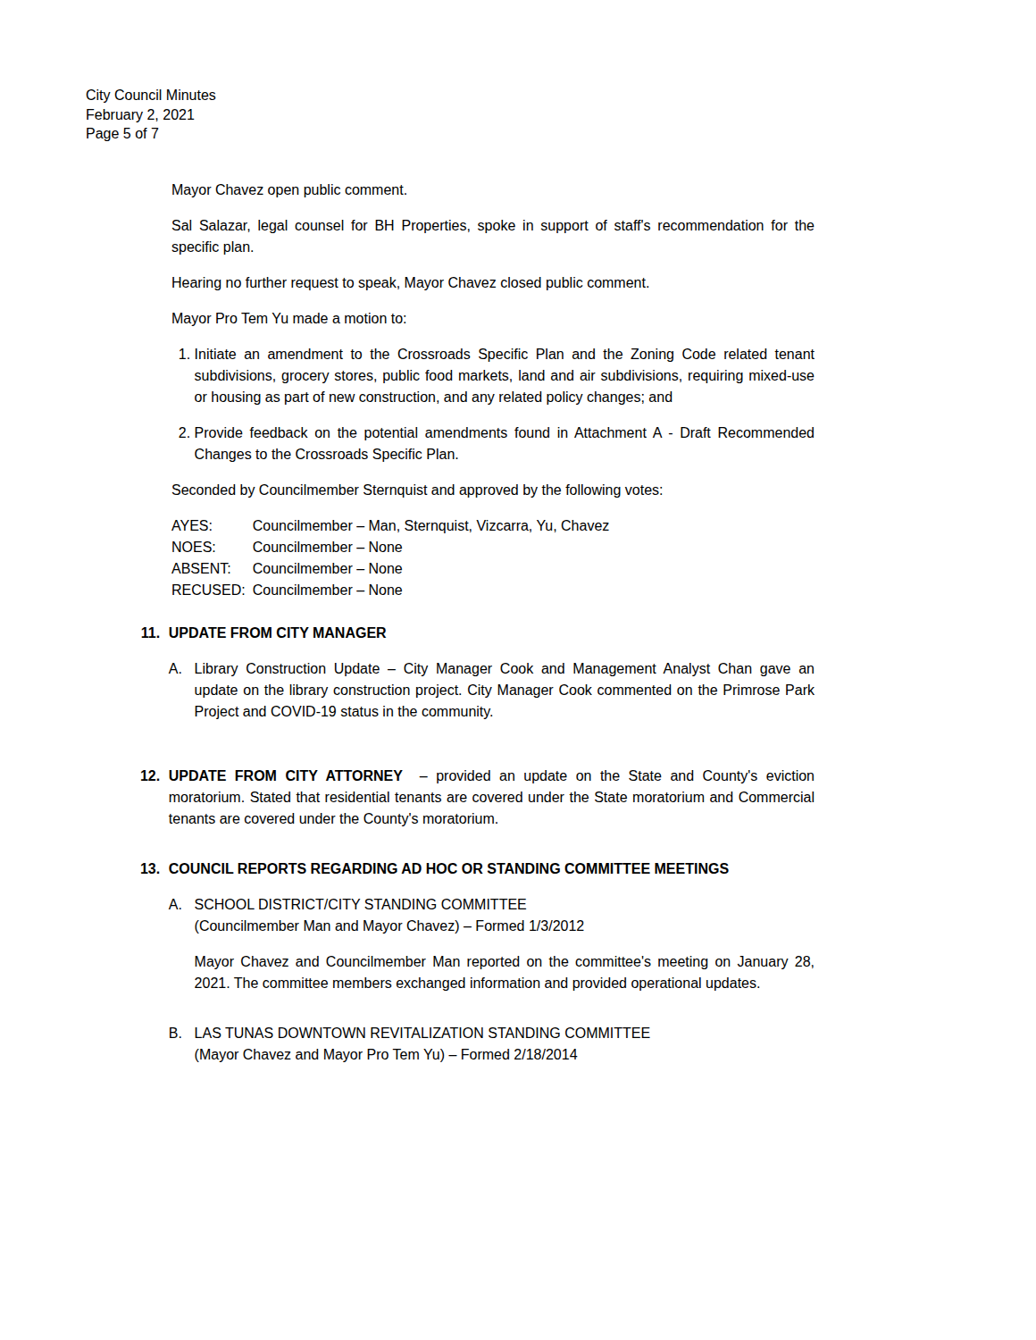City Council Minutes
February 2, 2021
Page 5 of 7
Mayor Chavez open public comment.
Sal Salazar, legal counsel for BH Properties, spoke in support of staff's recommendation for the specific plan.
Hearing no further request to speak, Mayor Chavez closed public comment.
Mayor Pro Tem Yu made a motion to:
Initiate an amendment to the Crossroads Specific Plan and the Zoning Code related tenant subdivisions, grocery stores, public food markets, land and air subdivisions, requiring mixed-use or housing as part of new construction, and any related policy changes; and
Provide feedback on the potential amendments found in Attachment A - Draft Recommended Changes to the Crossroads Specific Plan.
Seconded by Councilmember Sternquist and approved by the following votes:
| AYES: | Councilmember – Man, Sternquist, Vizcarra, Yu, Chavez |
| NOES: | Councilmember – None |
| ABSENT: | Councilmember – None |
| RECUSED: | Councilmember – None |
11.
UPDATE FROM CITY MANAGER
A.
Library Construction Update – City Manager Cook and Management Analyst Chan gave an update on the library construction project. City Manager Cook commented on the Primrose Park Project and COVID-19 status in the community.
12.
UPDATE FROM CITY ATTORNEY – provided an update on the State and County's eviction moratorium. Stated that residential tenants are covered under the State moratorium and Commercial tenants are covered under the County's moratorium.
13.
COUNCIL REPORTS REGARDING AD HOC OR STANDING COMMITTEE MEETINGS
A.
SCHOOL DISTRICT/CITY STANDING COMMITTEE
(Councilmember Man and Mayor Chavez) – Formed 1/3/2012
Mayor Chavez and Councilmember Man reported on the committee's meeting on January 28, 2021. The committee members exchanged information and provided operational updates.
B.
LAS TUNAS DOWNTOWN REVITALIZATION STANDING COMMITTEE
(Mayor Chavez and Mayor Pro Tem Yu) – Formed 2/18/2014